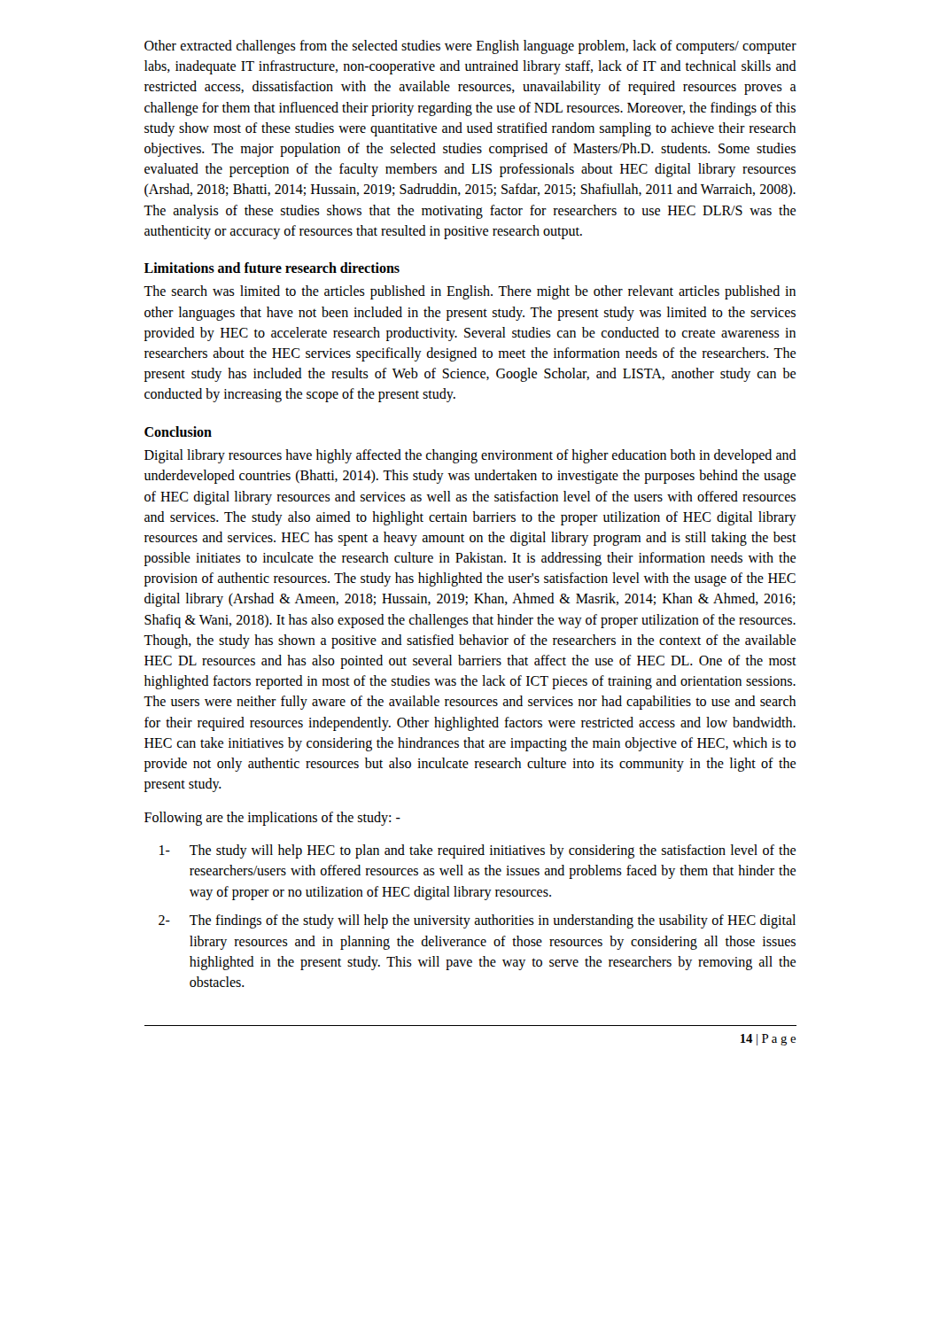Other extracted challenges from the selected studies were English language problem, lack of computers/ computer labs, inadequate IT infrastructure, non-cooperative and untrained library staff, lack of IT and technical skills and restricted access, dissatisfaction with the available resources, unavailability of required resources proves a challenge for them that influenced their priority regarding the use of NDL resources. Moreover, the findings of this study show most of these studies were quantitative and used stratified random sampling to achieve their research objectives. The major population of the selected studies comprised of Masters/Ph.D. students. Some studies evaluated the perception of the faculty members and LIS professionals about HEC digital library resources (Arshad, 2018; Bhatti, 2014; Hussain, 2019; Sadruddin, 2015; Safdar, 2015; Shafiullah, 2011 and Warraich, 2008). The analysis of these studies shows that the motivating factor for researchers to use HEC DLR/S was the authenticity or accuracy of resources that resulted in positive research output.
Limitations and future research directions
The search was limited to the articles published in English. There might be other relevant articles published in other languages that have not been included in the present study. The present study was limited to the services provided by HEC to accelerate research productivity. Several studies can be conducted to create awareness in researchers about the HEC services specifically designed to meet the information needs of the researchers. The present study has included the results of Web of Science, Google Scholar, and LISTA, another study can be conducted by increasing the scope of the present study.
Conclusion
Digital library resources have highly affected the changing environment of higher education both in developed and underdeveloped countries (Bhatti, 2014). This study was undertaken to investigate the purposes behind the usage of HEC digital library resources and services as well as the satisfaction level of the users with offered resources and services. The study also aimed to highlight certain barriers to the proper utilization of HEC digital library resources and services. HEC has spent a heavy amount on the digital library program and is still taking the best possible initiates to inculcate the research culture in Pakistan. It is addressing their information needs with the provision of authentic resources. The study has highlighted the user's satisfaction level with the usage of the HEC digital library (Arshad & Ameen, 2018; Hussain, 2019; Khan, Ahmed & Masrik, 2014; Khan & Ahmed, 2016; Shafiq & Wani, 2018). It has also exposed the challenges that hinder the way of proper utilization of the resources. Though, the study has shown a positive and satisfied behavior of the researchers in the context of the available HEC DL resources and has also pointed out several barriers that affect the use of HEC DL. One of the most highlighted factors reported in most of the studies was the lack of ICT pieces of training and orientation sessions. The users were neither fully aware of the available resources and services nor had capabilities to use and search for their required resources independently. Other highlighted factors were restricted access and low bandwidth. HEC can take initiatives by considering the hindrances that are impacting the main objective of HEC, which is to provide not only authentic resources but also inculcate research culture into its community in the light of the present study.
Following are the implications of the study: -
1-The study will help HEC to plan and take required initiatives by considering the satisfaction level of the researchers/users with offered resources as well as the issues and problems faced by them that hinder the way of proper or no utilization of HEC digital library resources.
2-The findings of the study will help the university authorities in understanding the usability of HEC digital library resources and in planning the deliverance of those resources by considering all those issues highlighted in the present study. This will pave the way to serve the researchers by removing all the obstacles.
14 | P a g e